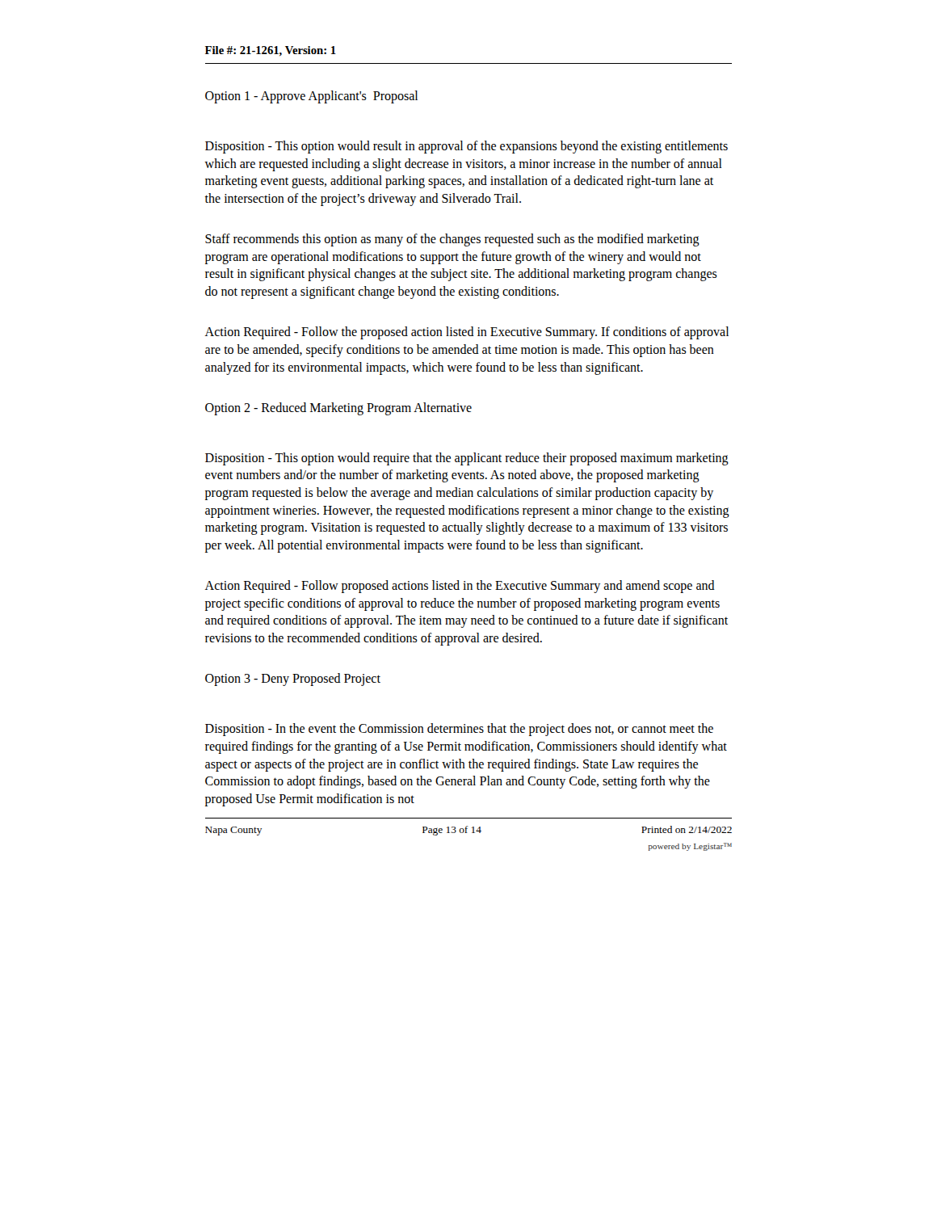File #: 21-1261, Version: 1
Option 1 - Approve Applicant's Proposal
Disposition - This option would result in approval of the expansions beyond the existing entitlements which are requested including a slight decrease in visitors, a minor increase in the number of annual marketing event guests, additional parking spaces, and installation of a dedicated right-turn lane at the intersection of the project’s driveway and Silverado Trail.
Staff recommends this option as many of the changes requested such as the modified marketing program are operational modifications to support the future growth of the winery and would not result in significant physical changes at the subject site. The additional marketing program changes do not represent a significant change beyond the existing conditions.
Action Required - Follow the proposed action listed in Executive Summary. If conditions of approval are to be amended, specify conditions to be amended at time motion is made. This option has been analyzed for its environmental impacts, which were found to be less than significant.
Option 2 - Reduced Marketing Program Alternative
Disposition - This option would require that the applicant reduce their proposed maximum marketing event numbers and/or the number of marketing events. As noted above, the proposed marketing program requested is below the average and median calculations of similar production capacity by appointment wineries. However, the requested modifications represent a minor change to the existing marketing program. Visitation is requested to actually slightly decrease to a maximum of 133 visitors per week. All potential environmental impacts were found to be less than significant.
Action Required - Follow proposed actions listed in the Executive Summary and amend scope and project specific conditions of approval to reduce the number of proposed marketing program events and required conditions of approval. The item may need to be continued to a future date if significant revisions to the recommended conditions of approval are desired.
Option 3 - Deny Proposed Project
Disposition - In the event the Commission determines that the project does not, or cannot meet the required findings for the granting of a Use Permit modification, Commissioners should identify what aspect or aspects of the project are in conflict with the required findings. State Law requires the Commission to adopt findings, based on the General Plan and County Code, setting forth why the proposed Use Permit modification is not
Napa County
Page 13 of 14
Printed on 2/14/2022
powered by Legistar™